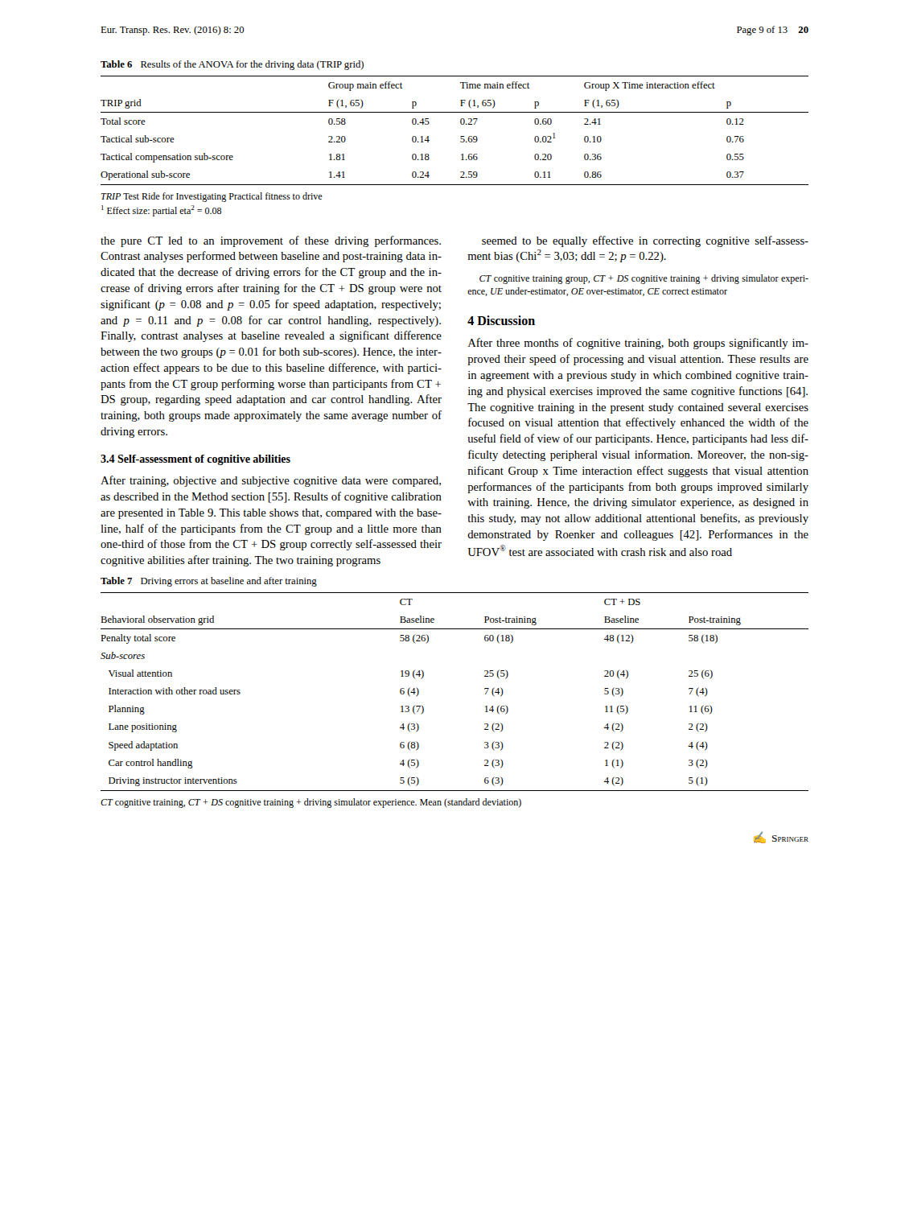Eur. Transp. Res. Rev. (2016) 8: 20
Page 9 of 13 20
Table 6 Results of the ANOVA for the driving data (TRIP grid)
| | Group main effect | Time main effect | Group X Time interaction effect |
| --- | --- | --- | --- |
| TRIP grid | F (1, 65) | p | F (1, 65) | p | F (1, 65) | p |
| Total score | 0.58 | 0.45 | 0.27 | 0.60 | 2.41 | 0.12 |
| Tactical sub-score | 2.20 | 0.14 | 5.69 | 0.02 1 | 0.10 | 0.76 |
| Tactical compensation sub-score | 1.81 | 0.18 | 1.66 | 0.20 | 0.36 | 0.55 |
| Operational sub-score | 1.41 | 0.24 | 2.59 | 0.11 | 0.86 | 0.37 |
TRIP Test Ride for Investigating Practical fitness to drive
1 Effect size: partial eta2 = 0.08
the pure CT led to an improvement of these driving performances. Contrast analyses performed between baseline and post-training data indicated that the decrease of driving errors for the CT group and the increase of driving errors after training for the CT + DS group were not significant (p = 0.08 and p = 0.05 for speed adaptation, respectively; and p = 0.11 and p = 0.08 for car control handling, respectively). Finally, contrast analyses at baseline revealed a significant difference between the two groups (p = 0.01 for both sub-scores). Hence, the interaction effect appears to be due to this baseline difference, with participants from the CT group performing worse than participants from CT + DS group, regarding speed adaptation and car control handling. After training, both groups made approximately the same average number of driving errors.
3.4 Self-assessment of cognitive abilities
After training, objective and subjective cognitive data were compared, as described in the Method section [55]. Results of cognitive calibration are presented in Table 9. This table shows that, compared with the baseline, half of the participants from the CT group and a little more than one-third of those from the CT + DS group correctly self-assessed their cognitive abilities after training. The two training programs
seemed to be equally effective in correcting cognitive self-assessment bias (Chi2 = 3,03; ddl = 2; p = 0.22).
CT cognitive training group, CT + DS cognitive training + driving simulator experience, UE under-estimator, OE over-estimator, CE correct estimator
4 Discussion
After three months of cognitive training, both groups significantly improved their speed of processing and visual attention. These results are in agreement with a previous study in which combined cognitive training and physical exercises improved the same cognitive functions [64]. The cognitive training in the present study contained several exercises focused on visual attention that effectively enhanced the width of the useful field of view of our participants. Hence, participants had less difficulty detecting peripheral visual information. Moreover, the non-significant Group x Time interaction effect suggests that visual attention performances of the participants from both groups improved similarly with training. Hence, the driving simulator experience, as designed in this study, may not allow additional attentional benefits, as previously demonstrated by Roenker and colleagues [42]. Performances in the UFOV® test are associated with crash risk and also road
Table 7 Driving errors at baseline and after training
| | CT | CT + DS |
| --- | --- | --- |
| Behavioral observation grid | Baseline | Post-training | Baseline | Post-training |
| Penalty total score | 58 (26) | 60 (18) | 48 (12) | 58 (18) |
| Sub-scores | | | | |
| Visual attention | 19 (4) | 25 (5) | 20 (4) | 25 (6) |
| Interaction with other road users | 6 (4) | 7 (4) | 5 (3) | 7 (4) |
| Planning | 13 (7) | 14 (6) | 11 (5) | 11 (6) |
| Lane positioning | 4 (3) | 2 (2) | 4 (2) | 2 (2) |
| Speed adaptation | 6 (8) | 3 (3) | 2 (2) | 4 (4) |
| Car control handling | 4 (5) | 2 (3) | 1 (1) | 3 (2) |
| Driving instructor interventions | 5 (5) | 6 (3) | 4 (2) | 5 (1) |
CT cognitive training, CT + DS cognitive training + driving simulator experience. Mean (standard deviation)
✍Springer